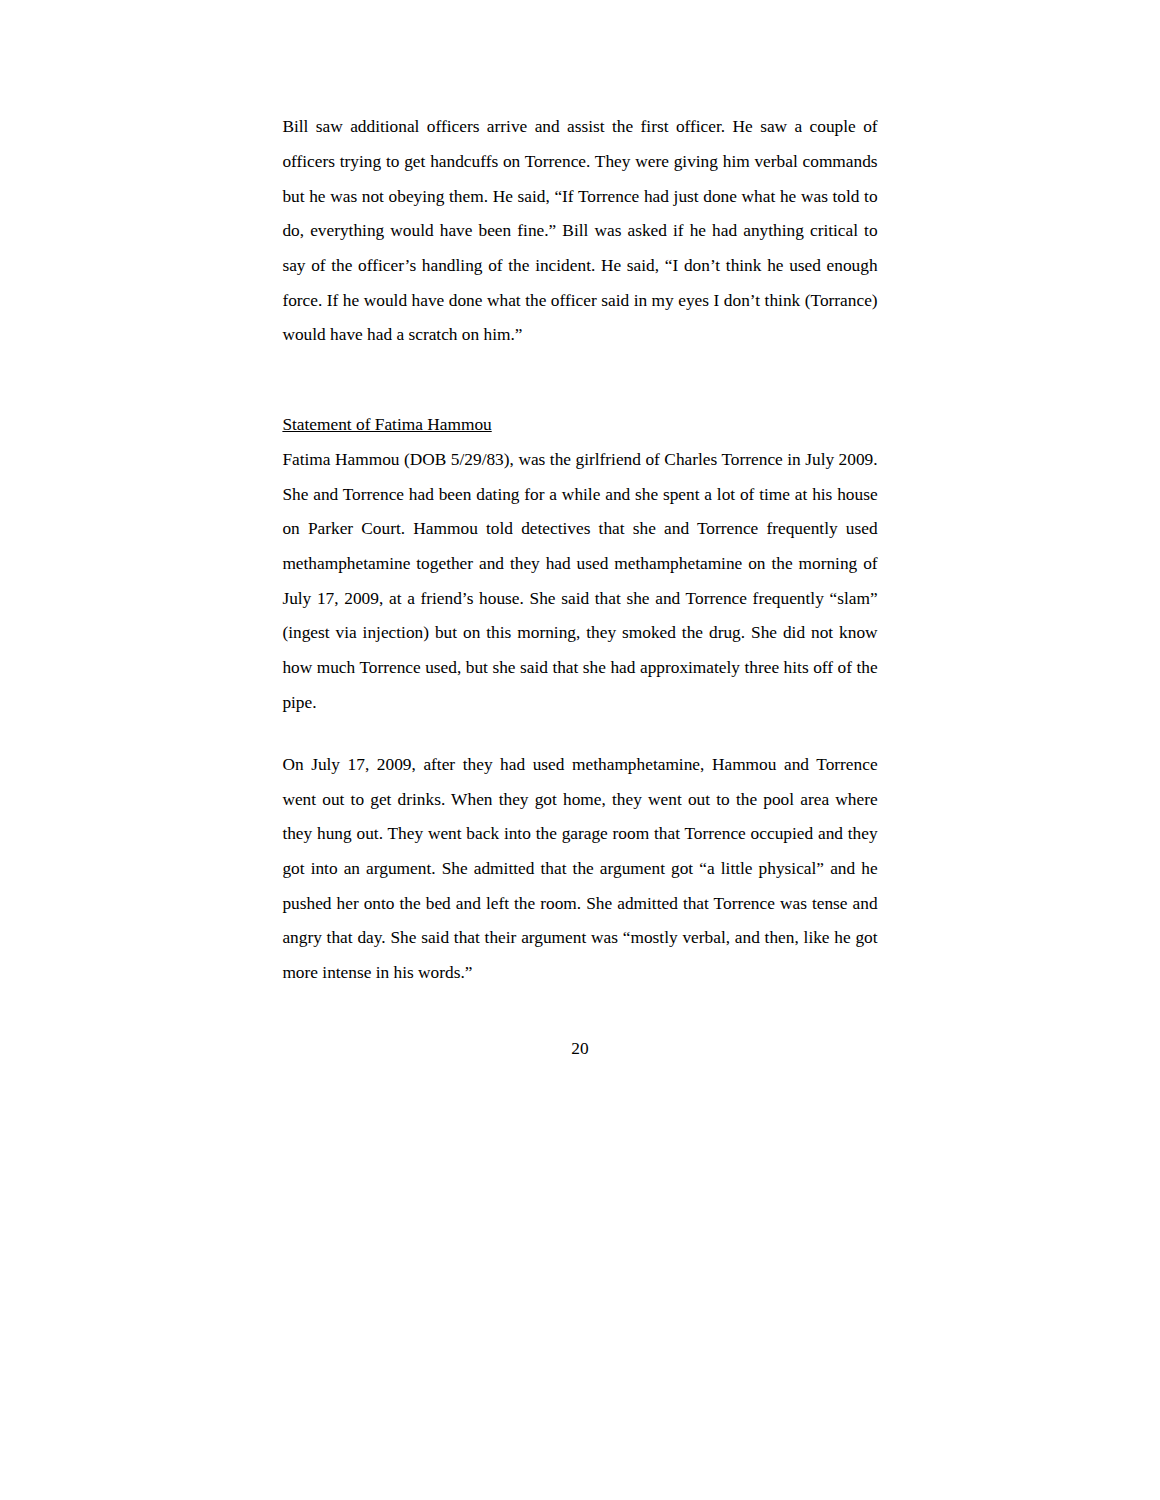Bill saw additional officers arrive and assist the first officer. He saw a couple of officers trying to get handcuffs on Torrence. They were giving him verbal commands but he was not obeying them. He said, “If Torrence had just done what he was told to do, everything would have been fine.” Bill was asked if he had anything critical to say of the officer’s handling of the incident. He said, “I don’t think he used enough force. If he would have done what the officer said in my eyes I don’t think (Torrance) would have had a scratch on him.”
Statement of Fatima Hammou
Fatima Hammou (DOB 5/29/83), was the girlfriend of Charles Torrence in July 2009. She and Torrence had been dating for a while and she spent a lot of time at his house on Parker Court. Hammou told detectives that she and Torrence frequently used methamphetamine together and they had used methamphetamine on the morning of July 17, 2009, at a friend’s house. She said that she and Torrence frequently “slam” (ingest via injection) but on this morning, they smoked the drug. She did not know how much Torrence used, but she said that she had approximately three hits off of the pipe.
On July 17, 2009, after they had used methamphetamine, Hammou and Torrence went out to get drinks. When they got home, they went out to the pool area where they hung out. They went back into the garage room that Torrence occupied and they got into an argument. She admitted that the argument got “a little physical” and he pushed her onto the bed and left the room. She admitted that Torrence was tense and angry that day. She said that their argument was “mostly verbal, and then, like he got more intense in his words.”
20